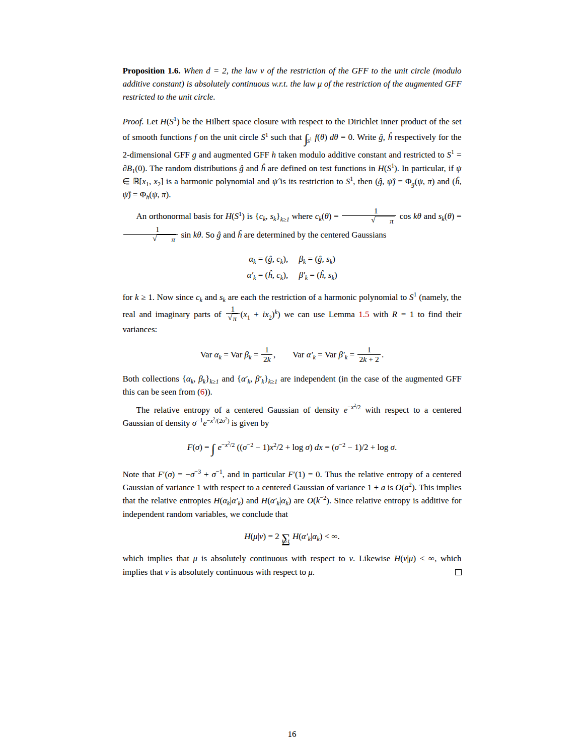Proposition 1.6. When d = 2, the law ν of the restriction of the GFF to the unit circle (modulo additive constant) is absolutely continuous w.r.t. the law μ of the restriction of the augmented GFF restricted to the unit circle.
Proof. Let H(S1) be the Hilbert space closure with respect to the Dirichlet inner product of the set of smooth functions f on the unit circle S1 such that ∫S1 f(θ) dθ = 0. Write ĝ, ĥ respectively for the 2-dimensional GFF g and augmented GFF h taken modulo additive constant and restricted to S1 = ∂B1(0). The random distributions ĝ and ĥ are defined on test functions in H(S1). In particular, if ψ ∈ ℝ[x1, x2] is a harmonic polynomial and ψ̂ is its restriction to S1, then (ĝ, ψ̂) = Φg(ψ, π) and (ĥ, ψ̂) = Φh(ψ, π).
An orthonormal basis for H(S1) is {ck, sk}k≥1 where ck(θ) = 1 π cos kθ and sk(θ) = 1 π sin kθ. So ĝ and ĥ are determined by the centered Gaussians
αk = (ĝ, ck), βk = (ĝ, sk) α′k = (ĥ, ck), β′k = (ĥ, sk)
for k ≥ 1. Now since ck and sk are each the restriction of a harmonic polynomial to S1 (namely, the real and imaginary parts of 1 π(x1 + ix2)k) we can use Lemma 1.5 with R = 1 to find their variances:
Var αk = Var βk = 12k, Var α′k = Var β′k = 12k + 2.
Both collections {αk, βk}k≥1 and {α′k, β′k}k≥1 are independent (in the case of the augmented GFF this can be seen from (6)).
The relative entropy of a centered Gaussian of density e−x2/2 with respect to a centered Gaussian of density σ−1e−x2/(2σ2) is given by
F(σ) = ∫ e−x2/2 ((σ−2 − 1)x2/2 + log σ) dx = (σ−2 − 1)/2 + log σ.
Note that F′(σ) = −σ−3 + σ−1, and in particular F′(1) = 0. Thus the relative entropy of a centered Gaussian of variance 1 with respect to a centered Gaussian of variance 1 + a is O(a2). This implies that the relative entropies H(αk|α′k) and H(α′k|αk) are O(k−2). Since relative entropy is additive for independent random variables, we conclude that
H(μ|ν) = 2 ∑k≥1 H(α′k|αk) < ∞.
which implies that μ is absolutely continuous with respect to ν. Likewise H(ν|μ) < ∞, which implies that ν is absolutely continuous with respect to μ.
16